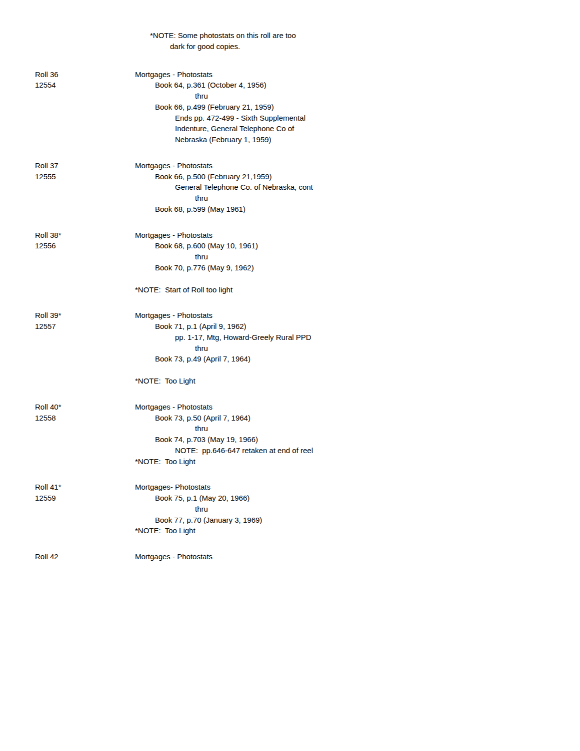*NOTE: Some photostats on this roll are too
dark for good copies.
Roll 36 12554
Mortgages - Photostats
Book 64, p.361 (October 4, 1956)
thru
Book 66, p.499 (February 21, 1959)
Ends pp. 472-499 - Sixth Supplemental
Indenture, General Telephone Co of
Nebraska (February 1, 1959)
Roll 37 12555
Mortgages - Photostats
Book 66, p.500 (February 21,1959)
General Telephone Co. of Nebraska, cont
thru
Book 68, p.599 (May 1961)
Roll 38* 12556
Mortgages - Photostats
Book 68, p.600 (May 10, 1961)
thru
Book 70, p.776 (May 9, 1962)
*NOTE: Start of Roll too light
Roll 39* 12557
Mortgages - Photostats
Book 71, p.1 (April 9, 1962)
pp. 1-17, Mtg, Howard-Greely Rural PPD
thru
Book 73, p.49 (April 7, 1964)
*NOTE: Too Light
Roll 40* 12558
Mortgages - Photostats
Book 73, p.50 (April 7, 1964)
thru
Book 74, p.703 (May 19, 1966)
NOTE: pp.646-647 retaken at end of reel
*NOTE: Too Light
Roll 41* 12559
Mortgages- Photostats
Book 75, p.1 (May 20, 1966)
thru
Book 77, p.70 (January 3, 1969)
*NOTE: Too Light
Roll 42
Mortgages - Photostats